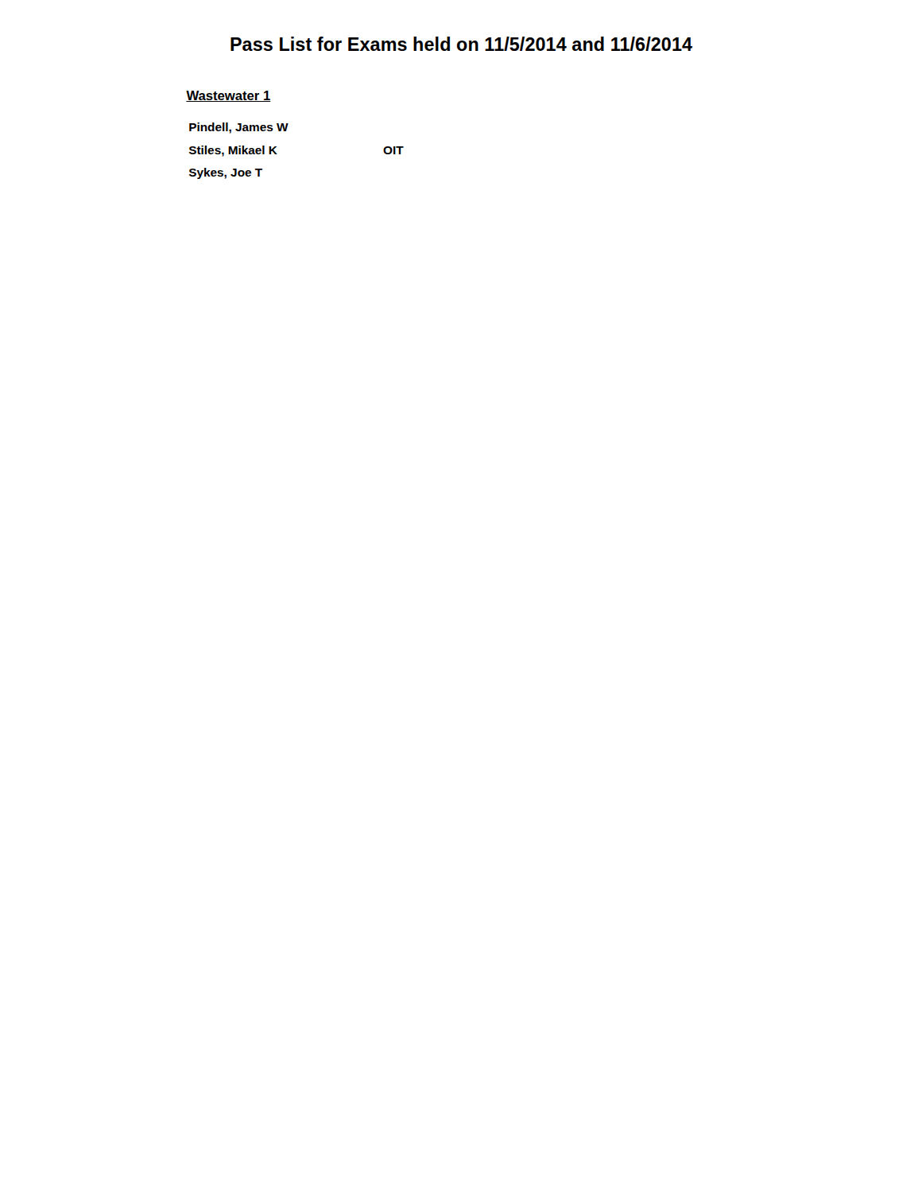Pass List for Exams held on 11/5/2014 and 11/6/2014
Wastewater 1
| Pindell, James W | |
| Stiles, Mikael K | OIT |
| Sykes, Joe T | |